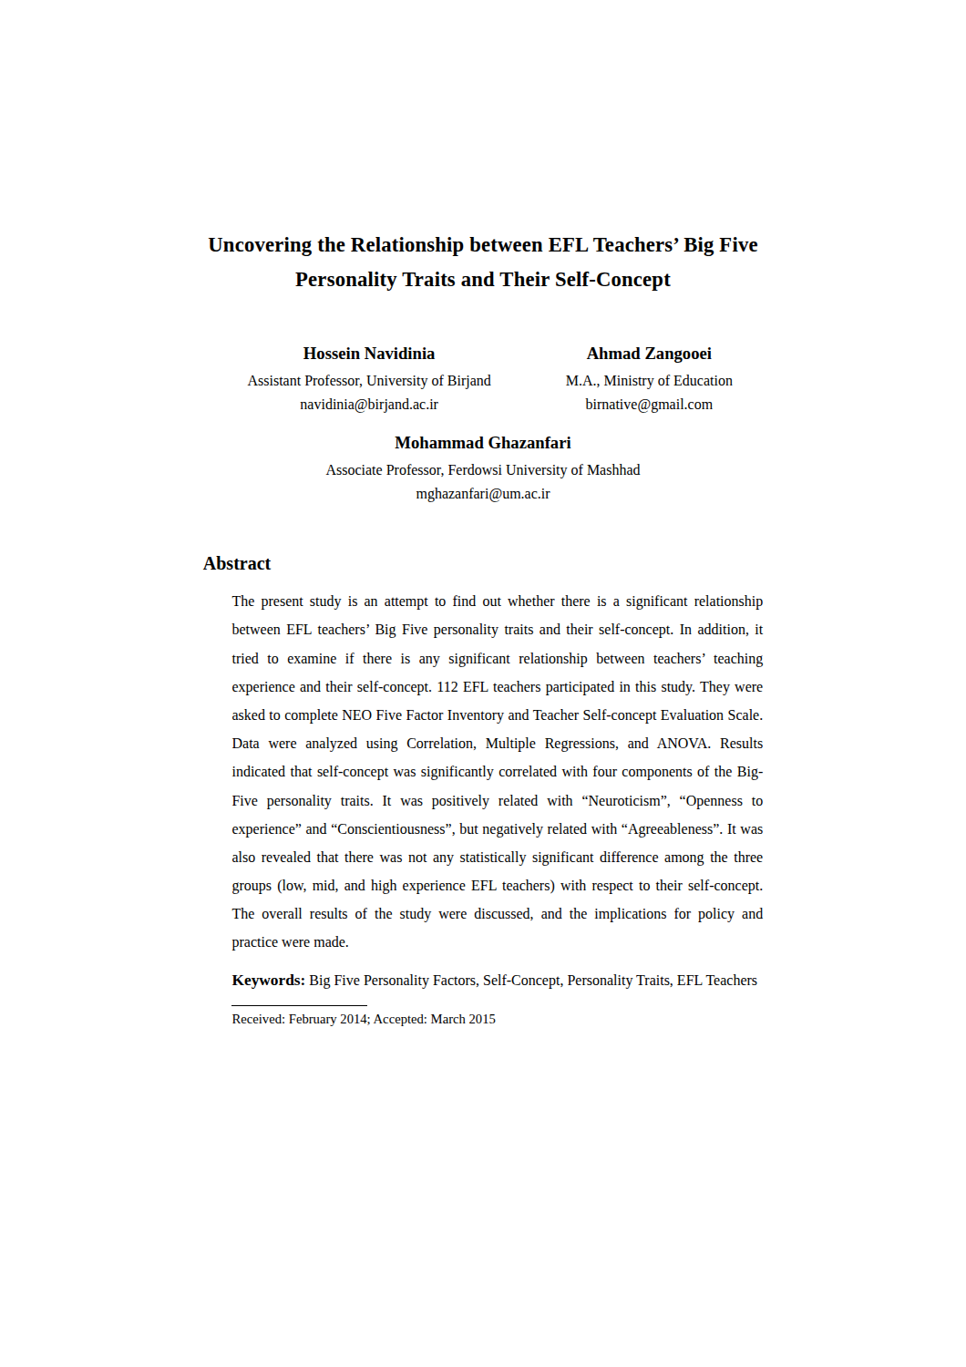Uncovering the Relationship between EFL Teachers’ Big Five Personality Traits and Their Self-Concept
| Hossein Navidinia | Ahmad Zangooei |
| Assistant Professor, University of Birjand | M.A., Ministry of Education |
| navidinia@birjand.ac.ir | birnative@gmail.com |
Mohammad Ghazanfari
Associate Professor, Ferdowsi University of Mashhad
mghazanfari@um.ac.ir
Abstract
The present study is an attempt to find out whether there is a significant relationship between EFL teachers’ Big Five personality traits and their self-concept. In addition, it tried to examine if there is any significant relationship between teachers’ teaching experience and their self-concept. 112 EFL teachers participated in this study. They were asked to complete NEO Five Factor Inventory and Teacher Self-concept Evaluation Scale. Data were analyzed using Correlation, Multiple Regressions, and ANOVA. Results indicated that self-concept was significantly correlated with four components of the Big-Five personality traits. It was positively related with “Neuroticism”, “Openness to experience” and “Conscientiousness”, but negatively related with “Agreeableness”. It was also revealed that there was not any statistically significant difference among the three groups (low, mid, and high experience EFL teachers) with respect to their self-concept. The overall results of the study were discussed, and the implications for policy and practice were made.
Keywords: Big Five Personality Factors, Self-Concept, Personality Traits, EFL Teachers
Received: February 2014; Accepted: March 2015